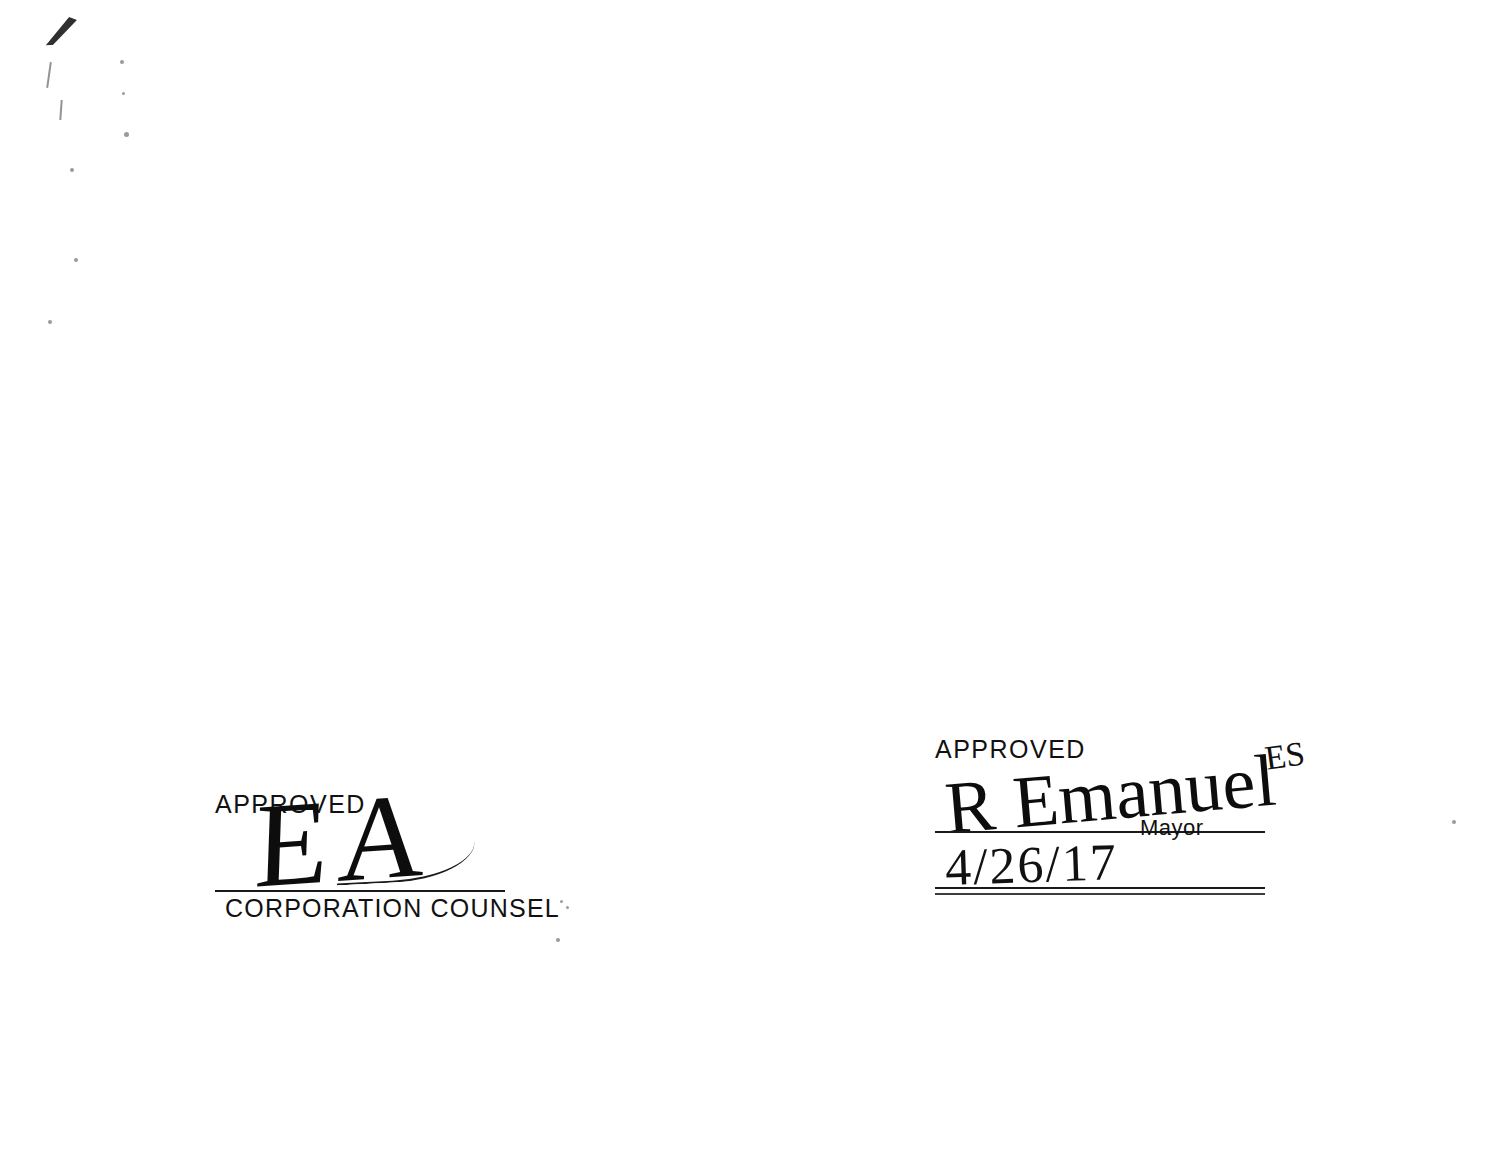APPROVED E A  
CORPORATION COUNSEL
APPROVED ES R Emanuel
Mayor 4/26/17